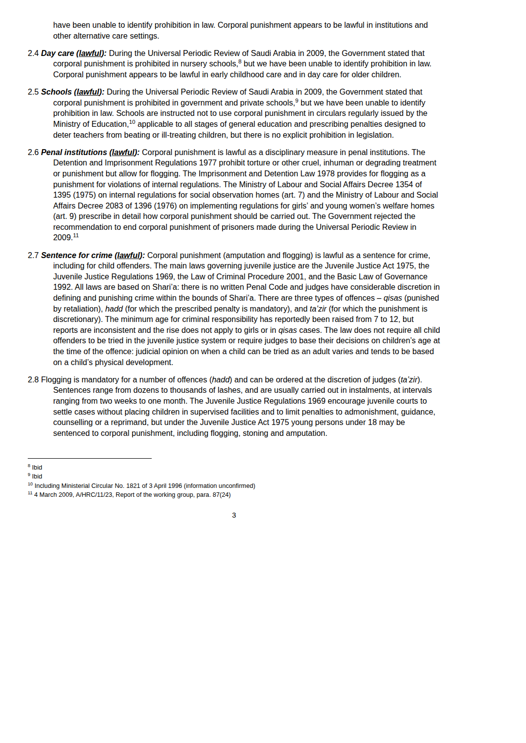have been unable to identify prohibition in law. Corporal punishment appears to be lawful in institutions and other alternative care settings.
2.4 Day care (lawful): During the Universal Periodic Review of Saudi Arabia in 2009, the Government stated that corporal punishment is prohibited in nursery schools,8 but we have been unable to identify prohibition in law. Corporal punishment appears to be lawful in early childhood care and in day care for older children.
2.5 Schools (lawful): During the Universal Periodic Review of Saudi Arabia in 2009, the Government stated that corporal punishment is prohibited in government and private schools,9 but we have been unable to identify prohibition in law. Schools are instructed not to use corporal punishment in circulars regularly issued by the Ministry of Education,10 applicable to all stages of general education and prescribing penalties designed to deter teachers from beating or ill-treating children, but there is no explicit prohibition in legislation.
2.6 Penal institutions (lawful): Corporal punishment is lawful as a disciplinary measure in penal institutions. The Detention and Imprisonment Regulations 1977 prohibit torture or other cruel, inhuman or degrading treatment or punishment but allow for flogging. The Imprisonment and Detention Law 1978 provides for flogging as a punishment for violations of internal regulations. The Ministry of Labour and Social Affairs Decree 1354 of 1395 (1975) on internal regulations for social observation homes (art. 7) and the Ministry of Labour and Social Affairs Decree 2083 of 1396 (1976) on implementing regulations for girls’ and young women’s welfare homes (art. 9) prescribe in detail how corporal punishment should be carried out. The Government rejected the recommendation to end corporal punishment of prisoners made during the Universal Periodic Review in 2009.11
2.7 Sentence for crime (lawful): Corporal punishment (amputation and flogging) is lawful as a sentence for crime, including for child offenders. The main laws governing juvenile justice are the Juvenile Justice Act 1975, the Juvenile Justice Regulations 1969, the Law of Criminal Procedure 2001, and the Basic Law of Governance 1992. All laws are based on Shari’a: there is no written Penal Code and judges have considerable discretion in defining and punishing crime within the bounds of Shari’a. There are three types of offences – qisas (punished by retaliation), hadd (for which the prescribed penalty is mandatory), and ta’zir (for which the punishment is discretionary). The minimum age for criminal responsibility has reportedly been raised from 7 to 12, but reports are inconsistent and the rise does not apply to girls or in qisas cases. The law does not require all child offenders to be tried in the juvenile justice system or require judges to base their decisions on children’s age at the time of the offence: judicial opinion on when a child can be tried as an adult varies and tends to be based on a child’s physical development.
2.8 Flogging is mandatory for a number of offences (hadd) and can be ordered at the discretion of judges (ta’zir). Sentences range from dozens to thousands of lashes, and are usually carried out in instalments, at intervals ranging from two weeks to one month. The Juvenile Justice Regulations 1969 encourage juvenile courts to settle cases without placing children in supervised facilities and to limit penalties to admonishment, guidance, counselling or a reprimand, but under the Juvenile Justice Act 1975 young persons under 18 may be sentenced to corporal punishment, including flogging, stoning and amputation.
8 Ibid
9 Ibid
10 Including Ministerial Circular No. 1821 of 3 April 1996 (information unconfirmed)
11 4 March 2009, A/HRC/11/23, Report of the working group, para. 87(24)
3